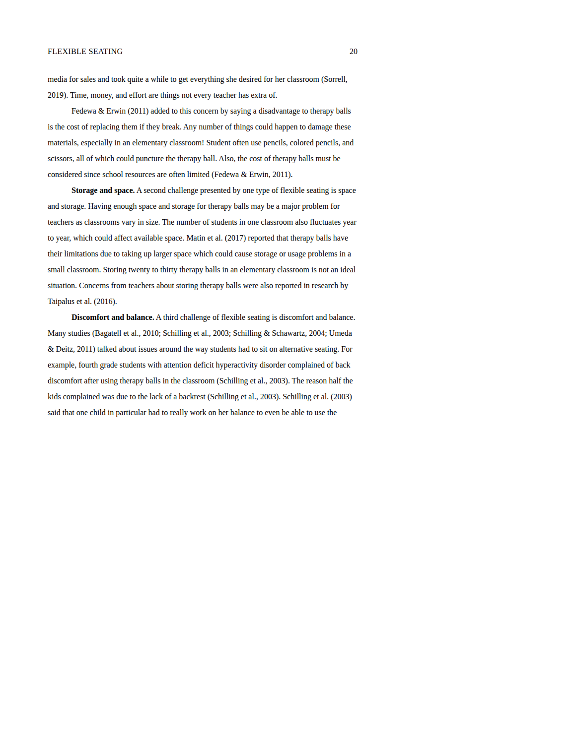Flexible Seating 20
media for sales and took quite a while to get everything she desired for her classroom (Sorrell, 2019). Time, money, and effort are things not every teacher has extra of.
Fedewa & Erwin (2011) added to this concern by saying a disadvantage to therapy balls is the cost of replacing them if they break. Any number of things could happen to damage these materials, especially in an elementary classroom! Student often use pencils, colored pencils, and scissors, all of which could puncture the therapy ball. Also, the cost of therapy balls must be considered since school resources are often limited (Fedewa & Erwin, 2011).
Storage and space. A second challenge presented by one type of flexible seating is space and storage. Having enough space and storage for therapy balls may be a major problem for teachers as classrooms vary in size. The number of students in one classroom also fluctuates year to year, which could affect available space. Matin et al. (2017) reported that therapy balls have their limitations due to taking up larger space which could cause storage or usage problems in a small classroom. Storing twenty to thirty therapy balls in an elementary classroom is not an ideal situation. Concerns from teachers about storing therapy balls were also reported in research by Taipalus et al. (2016).
Discomfort and balance. A third challenge of flexible seating is discomfort and balance. Many studies (Bagatell et al., 2010; Schilling et al., 2003; Schilling & Schawartz, 2004; Umeda & Deitz, 2011) talked about issues around the way students had to sit on alternative seating. For example, fourth grade students with attention deficit hyperactivity disorder complained of back discomfort after using therapy balls in the classroom (Schilling et al., 2003). The reason half the kids complained was due to the lack of a backrest (Schilling et al., 2003). Schilling et al. (2003) said that one child in particular had to really work on her balance to even be able to use the